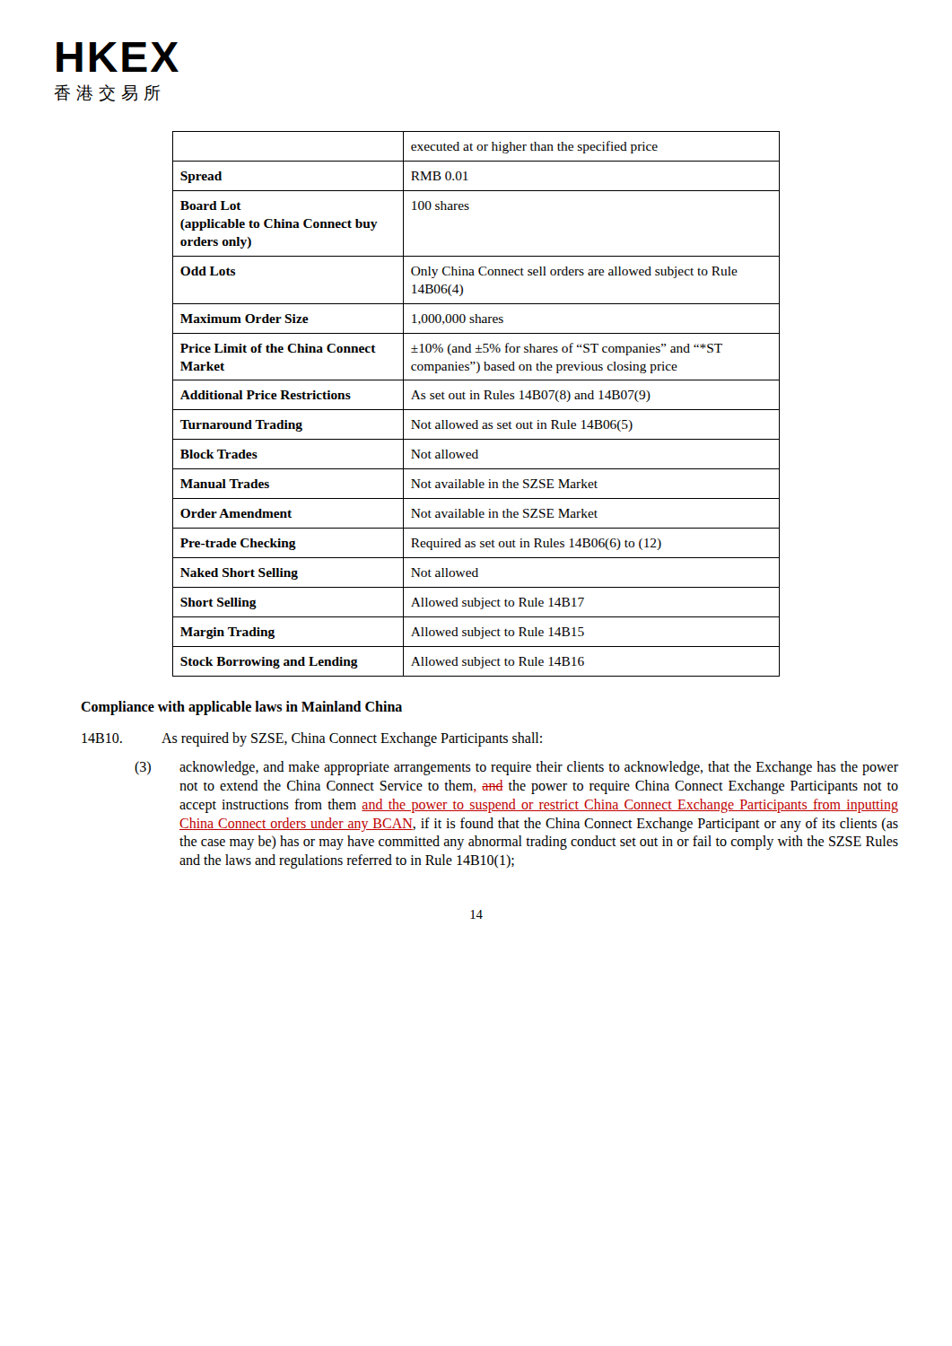HKEX
香港交易所
| | executed at or higher than the specified price |
| Spread | RMB 0.01 |
| Board Lot (applicable to China Connect buy orders only) | 100 shares |
| Odd Lots | Only China Connect sell orders are allowed subject to Rule 14B06(4) |
| Maximum Order Size | 1,000,000 shares |
| Price Limit of the China Connect Market | ±10% (and ±5% for shares of “ST companies” and “*ST companies”) based on the previous closing price |
| Additional Price Restrictions | As set out in Rules 14B07(8) and 14B07(9) |
| Turnaround Trading | Not allowed as set out in Rule 14B06(5) |
| Block Trades | Not allowed |
| Manual Trades | Not available in the SZSE Market |
| Order Amendment | Not available in the SZSE Market |
| Pre-trade Checking | Required as set out in Rules 14B06(6) to (12) |
| Naked Short Selling | Not allowed |
| Short Selling | Allowed subject to Rule 14B17 |
| Margin Trading | Allowed subject to Rule 14B15 |
| Stock Borrowing and Lending | Allowed subject to Rule 14B16 |
Compliance with applicable laws in Mainland China
14B10.
As required by SZSE, China Connect Exchange Participants shall:
(3)
acknowledge, and make appropriate arrangements to require their clients to acknowledge, that the Exchange has the power not to extend the China Connect Service to them, and the power to require China Connect Exchange Participants not to accept instructions from them and the power to suspend or restrict China Connect Exchange Participants from inputting China Connect orders under any BCAN, if it is found that the China Connect Exchange Participant or any of its clients (as the case may be) has or may have committed any abnormal trading conduct set out in or fail to comply with the SZSE Rules and the laws and regulations referred to in Rule 14B10(1);
14